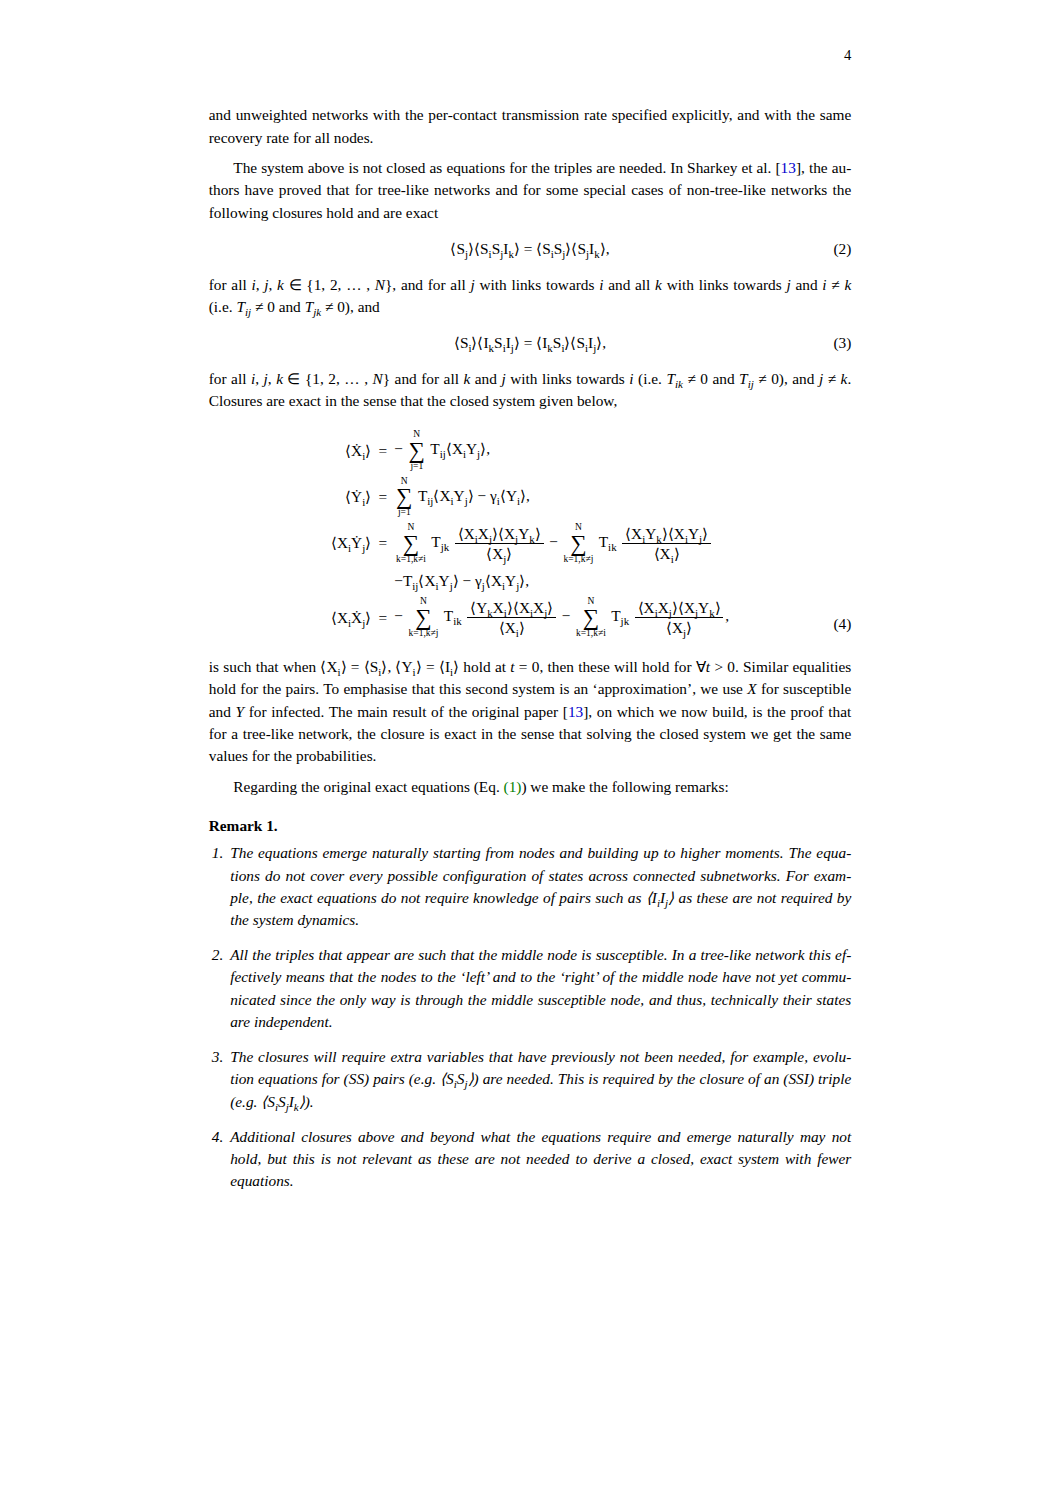4
and unweighted networks with the per-contact transmission rate specified explicitly, and with the same recovery rate for all nodes.
The system above is not closed as equations for the triples are needed. In Sharkey et al. [13], the authors have proved that for tree-like networks and for some special cases of non-tree-like networks the following closures hold and are exact
⟨Sj⟩⟨SiSjIk⟩ = ⟨SiSj⟩⟨SjIk⟩, (2)
for all i, j, k ∈ {1, 2, … , N}, and for all j with links towards i and all k with links towards j and i ≠ k (i.e. Tij ≠ 0 and Tjk ≠ 0), and
⟨Si⟩⟨IkSiIj⟩ = ⟨IkSi⟩⟨SiIj⟩, (3)
for all i, j, k ∈ {1, 2, … , N} and for all k and j with links towards i (i.e. Tik ≠ 0 and Tij ≠ 0), and j ≠ k. Closures are exact in the sense that the closed system given below,
| ⟨ Ẋ i ⟩ | = | − N ∑ j=1 T ij ⟨X i Y j ⟩, |
| ⟨ Ẏ i ⟩ | = | N ∑ j=1 T ij ⟨X i Y j ⟩ − γ i ⟨Y i ⟩, |
| ⟨X i Ẏ j ⟩ | = | N ∑ k=1,k≠i T jk ⟨X i X j ⟩⟨X j Y k ⟩ ⟨X j ⟩ − N ∑ k=1,k≠j T ik ⟨X i Y k ⟩⟨X i Y j ⟩ ⟨X i ⟩ |
| | | −T ij ⟨X i Y j ⟩ − γ j ⟨X i Y j ⟩, |
| ⟨X i Ẋ j ⟩ | = | − N ∑ k=1,k≠j T ik ⟨Y k X i ⟩⟨X i X j ⟩ ⟨X i ⟩ − N ∑ k=1,k≠i T jk ⟨X i X j ⟩⟨X j Y k ⟩ ⟨X j ⟩ , |
(4)
is such that when ⟨Xi⟩ = ⟨Si⟩, ⟨Yi⟩ = ⟨Ii⟩ hold at t = 0, then these will hold for ∀t > 0. Similar equalities hold for the pairs. To emphasise that this second system is an ‘approximation’, we use X for susceptible and Y for infected. The main result of the original paper [13], on which we now build, is the proof that for a tree-like network, the closure is exact in the sense that solving the closed system we get the same values for the probabilities.
Regarding the original exact equations (Eq. (1)) we make the following remarks:
Remark 1.
The equations emerge naturally starting from nodes and building up to higher moments. The equations do not cover every possible configuration of states across connected subnetworks. For example, the exact equations do not require knowledge of pairs such as ⟨IiIj⟩ as these are not required by the system dynamics.
All the triples that appear are such that the middle node is susceptible. In a tree-like network this effectively means that the nodes to the ‘left’ and to the ‘right’ of the middle node have not yet communicated since the only way is through the middle susceptible node, and thus, technically their states are independent.
The closures will require extra variables that have previously not been needed, for example, evolution equations for (SS) pairs (e.g. ⟨SiSj⟩) are needed. This is required by the closure of an (SSI) triple (e.g. ⟨SiSjIk⟩).
Additional closures above and beyond what the equations require and emerge naturally may not hold, but this is not relevant as these are not needed to derive a closed, exact system with fewer equations.